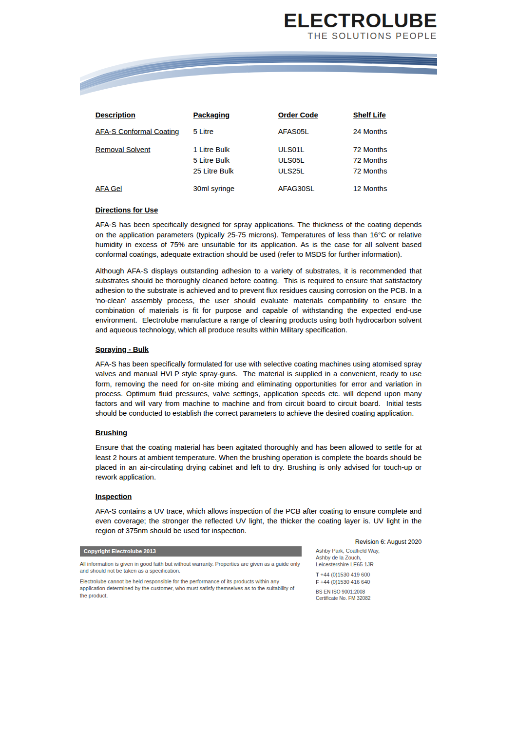ELECTROLUBE
THE SOLUTIONS PEOPLE
| Description | Packaging | Order Code | Shelf Life |
| --- | --- | --- | --- |
| AFA-S Conformal Coating | 5 Litre | AFAS05L | 24 Months |
| Removal Solvent | 1 Litre Bulk | ULS01L | 72 Months |
| | 5 Litre Bulk | ULS05L | 72 Months |
| | 25 Litre Bulk | ULS25L | 72 Months |
| AFA Gel | 30ml syringe | AFAG30SL | 12 Months |
Directions for Use
AFA-S has been specifically designed for spray applications. The thickness of the coating depends on the application parameters (typically 25-75 microns). Temperatures of less than 16°C or relative humidity in excess of 75% are unsuitable for its application. As is the case for all solvent based conformal coatings, adequate extraction should be used (refer to MSDS for further information).
Although AFA-S displays outstanding adhesion to a variety of substrates, it is recommended that substrates should be thoroughly cleaned before coating. This is required to ensure that satisfactory adhesion to the substrate is achieved and to prevent flux residues causing corrosion on the PCB. In a ‘no-clean’ assembly process, the user should evaluate materials compatibility to ensure the combination of materials is fit for purpose and capable of withstanding the expected end-use environment. Electrolube manufacture a range of cleaning products using both hydrocarbon solvent and aqueous technology, which all produce results within Military specification.
Spraying - Bulk
AFA-S has been specifically formulated for use with selective coating machines using atomised spray valves and manual HVLP style spray-guns. The material is supplied in a convenient, ready to use form, removing the need for on-site mixing and eliminating opportunities for error and variation in process. Optimum fluid pressures, valve settings, application speeds etc. will depend upon many factors and will vary from machine to machine and from circuit board to circuit board. Initial tests should be conducted to establish the correct parameters to achieve the desired coating application.
Brushing
Ensure that the coating material has been agitated thoroughly and has been allowed to settle for at least 2 hours at ambient temperature. When the brushing operation is complete the boards should be placed in an air-circulating drying cabinet and left to dry. Brushing is only advised for touch-up or rework application.
Inspection
AFA-S contains a UV trace, which allows inspection of the PCB after coating to ensure complete and even coverage; the stronger the reflected UV light, the thicker the coating layer is. UV light in the region of 375nm should be used for inspection.
Revision 6: August 2020
Copyright Electrolube 2013
All information is given in good faith but without warranty. Properties are given as a guide only and should not be taken as a specification.
Electrolube cannot be held responsible for the performance of its products within any application determined by the customer, who must satisfy themselves as to the suitability of the product.
Ashby Park, Coalfield Way,
Ashby de la Zouch,
Leicestershire LE65 1JR
T +44 (0)1530 419 600
F +44 (0)1530 416 640
BS EN ISO 9001:2008
Certificate No. FM 32082